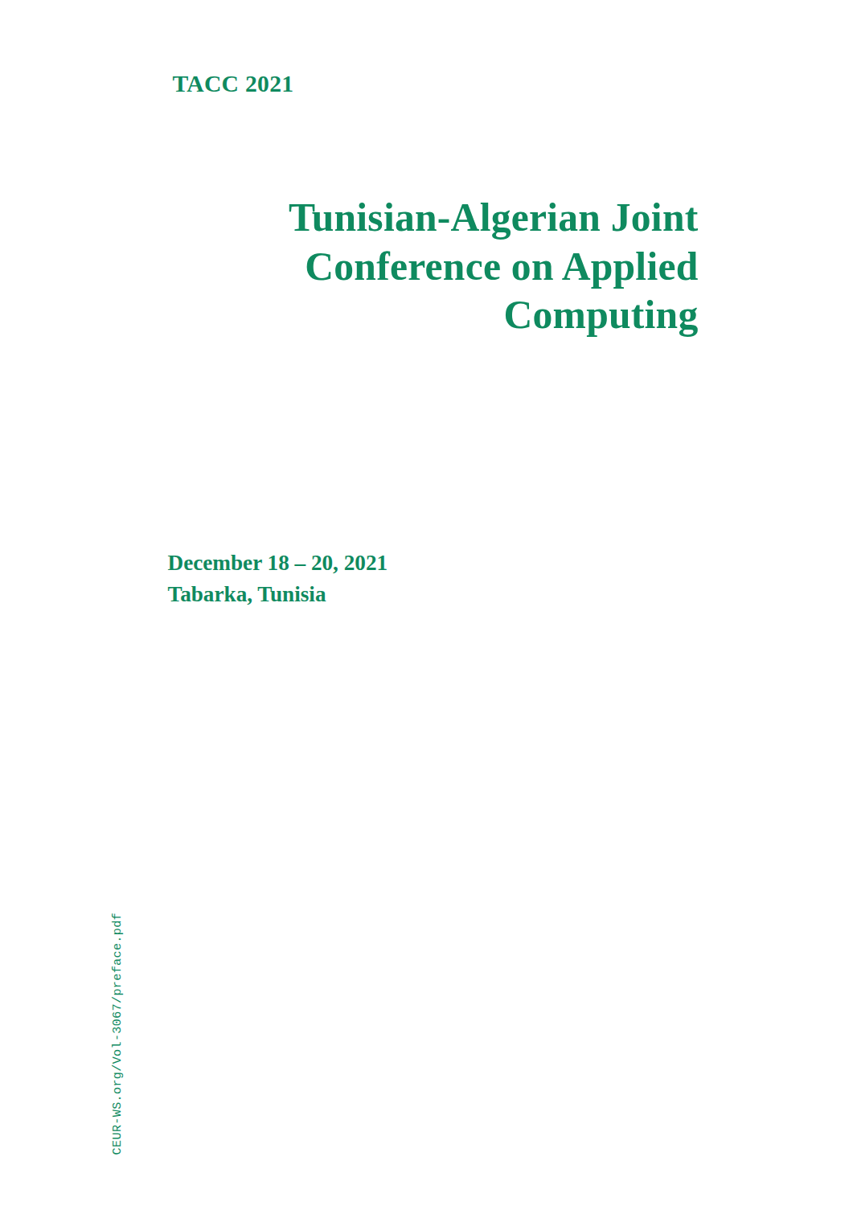CEUR-WS.org/Vol-3067/preface.pdf
TACC 2021
Tunisian-Algerian Joint Conference on Applied Computing
December 18 – 20, 2021
Tabarka, Tunisia